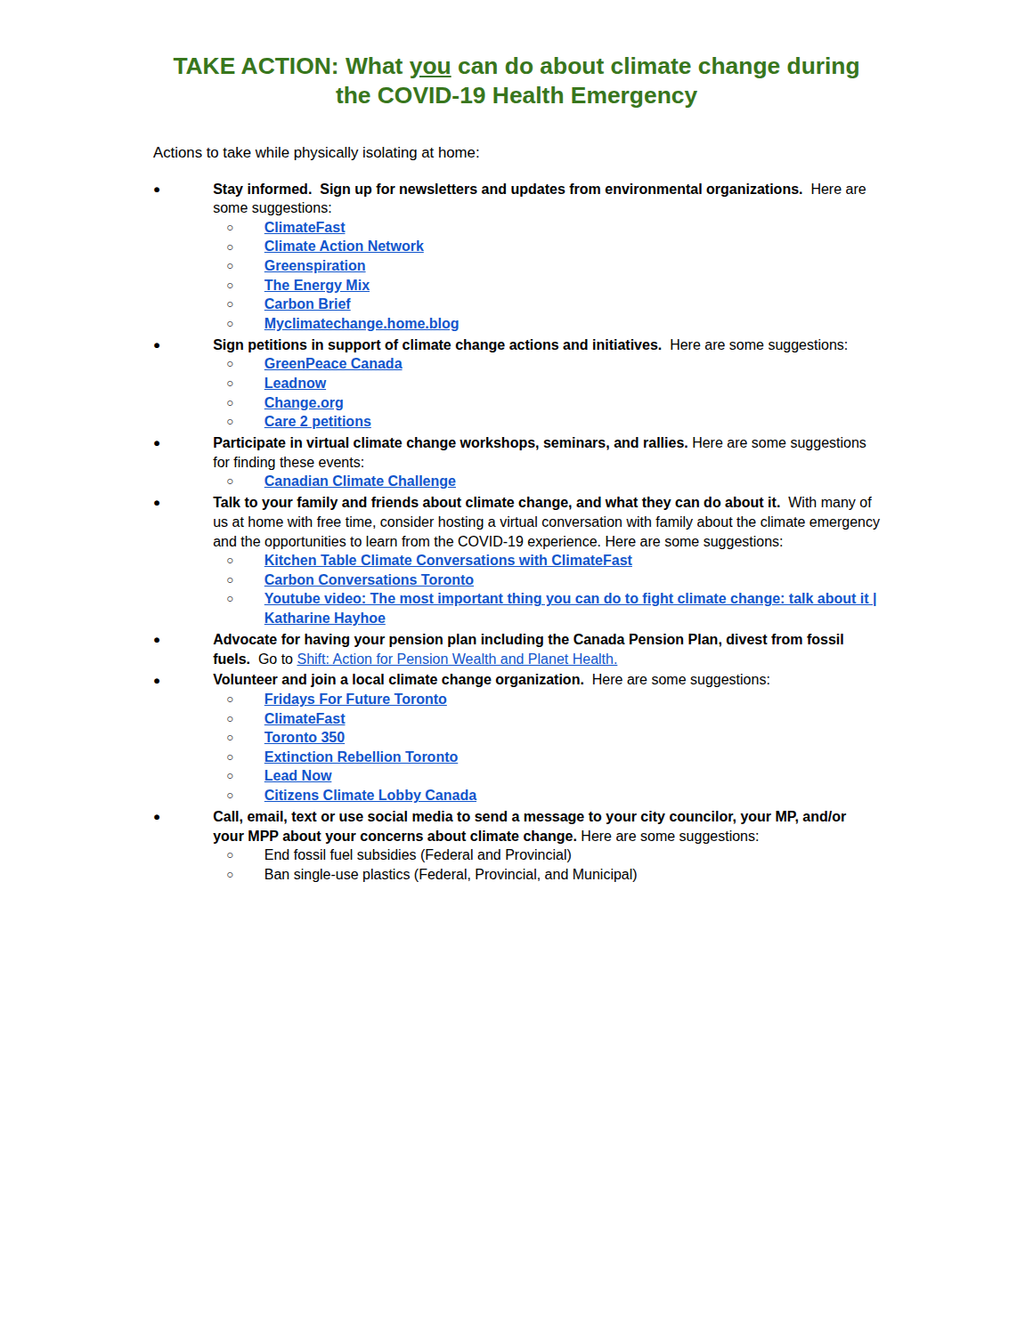TAKE ACTION: What you can do about climate change during the COVID-19 Health Emergency
Actions to take while physically isolating at home:
Stay informed. Sign up for newsletters and updates from environmental organizations. Here are some suggestions:
ClimateFast
Climate Action Network
Greenspiration
The Energy Mix
Carbon Brief
Myclimatechange.home.blog
Sign petitions in support of climate change actions and initiatives. Here are some suggestions:
GreenPeace Canada
Leadnow
Change.org
Care 2 petitions
Participate in virtual climate change workshops, seminars, and rallies. Here are some suggestions for finding these events:
Canadian Climate Challenge
Talk to your family and friends about climate change, and what they can do about it. With many of us at home with free time, consider hosting a virtual conversation with family about the climate emergency and the opportunities to learn from the COVID-19 experience. Here are some suggestions:
Kitchen Table Climate Conversations with ClimateFast
Carbon Conversations Toronto
Youtube video: The most important thing you can do to fight climate change: talk about it | Katharine Hayhoe
Advocate for having your pension plan including the Canada Pension Plan, divest from fossil fuels. Go to Shift: Action for Pension Wealth and Planet Health.
Volunteer and join a local climate change organization. Here are some suggestions:
Fridays For Future Toronto
ClimateFast
Toronto 350
Extinction Rebellion Toronto
Lead Now
Citizens Climate Lobby Canada
Call, email, text or use social media to send a message to your city councilor, your MP, and/or your MPP about your concerns about climate change. Here are some suggestions:
End fossil fuel subsidies (Federal and Provincial)
Ban single-use plastics (Federal, Provincial, and Municipal)